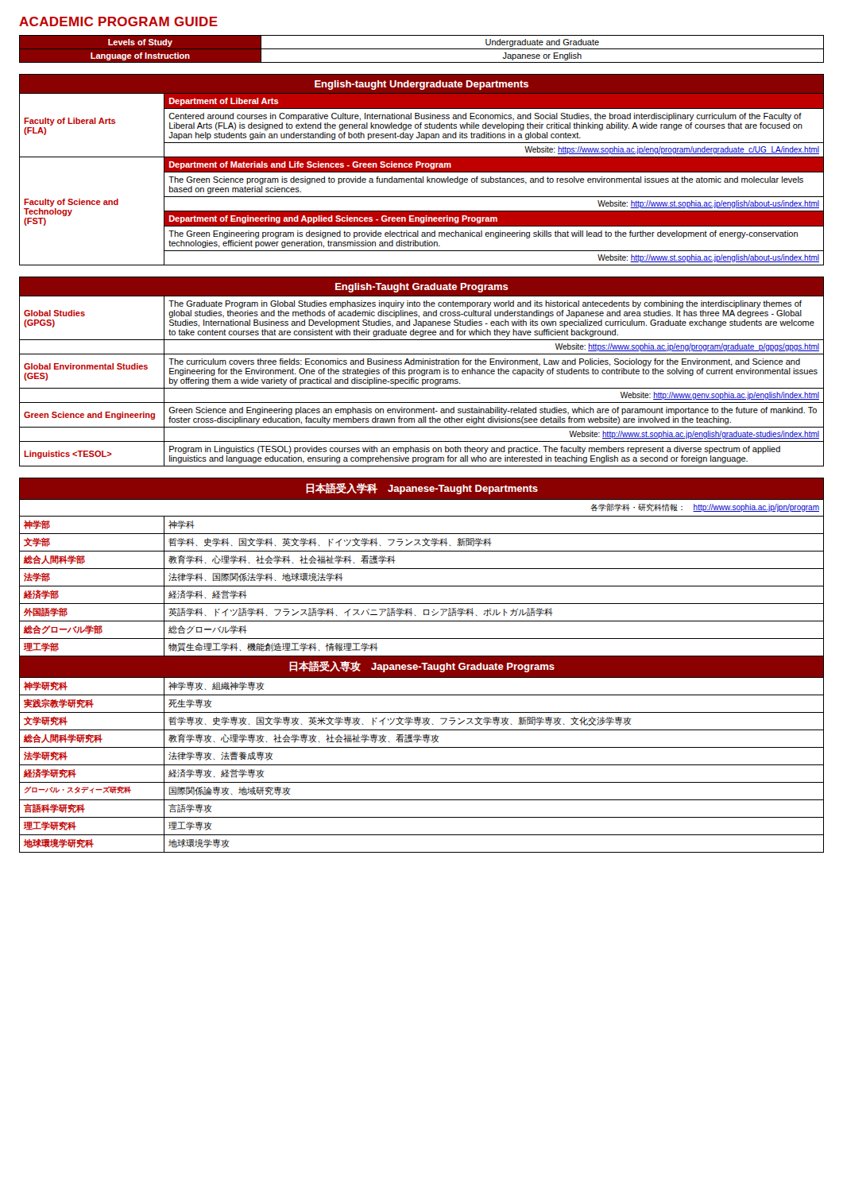ACADEMIC PROGRAM GUIDE
| Levels of Study | Undergraduate and Graduate |
| Language of Instruction | Japanese or English |
| English-taught Undergraduate Departments |
| Faculty of Liberal Arts (FLA) | Department of Liberal Arts |
| Centered around courses in Comparative Culture, International Business and Economics, and Social Studies, the broad interdisciplinary curriculum of the Faculty of Liberal Arts (FLA) is designed to extend the general knowledge of students while developing their critical thinking ability. A wide range of courses that are focused on Japan help students gain an understanding of both present-day Japan and its traditions in a global context. |
| Website: https://www.sophia.ac.jp/eng/program/undergraduate_c/UG_LA/index.html |
| Faculty of Science and Technology (FST) | Department of Materials and Life Sciences - Green Science Program |
| The Green Science program is designed to provide a fundamental knowledge of substances, and to resolve environmental issues at the atomic and molecular levels based on green material sciences. |
| Website: http://www.st.sophia.ac.jp/english/about-us/index.html |
| Department of Engineering and Applied Sciences - Green Engineering Program |
| The Green Engineering program is designed to provide electrical and mechanical engineering skills that will lead to the further development of energy-conservation technologies, efficient power generation, transmission and distribution. |
| Website: http://www.st.sophia.ac.jp/english/about-us/index.html |
| English-Taught Graduate Programs |
| Global Studies (GPGS) | The Graduate Program in Global Studies emphasizes inquiry into the contemporary world and its historical antecedents by combining the interdisciplinary themes of global studies, theories and the methods of academic disciplines, and cross-cultural understandings of Japanese and area studies. It has three MA degrees - Global Studies, International Business and Development Studies, and Japanese Studies - each with its own specialized curriculum. Graduate exchange students are welcome to take content courses that are consistent with their graduate degree and for which they have sufficient background. |
| | Website: https://www.sophia.ac.jp/eng/program/graduate_p/gpgs/gpgs.html |
| Global Environmental Studies (GES) | The curriculum covers three fields: Economics and Business Administration for the Environment, Law and Policies, Sociology for the Environment, and Science and Engineering for the Environment. One of the strategies of this program is to enhance the capacity of students to contribute to the solving of current environmental issues by offering them a wide variety of practical and discipline-specific programs. |
| | Website: http://www.genv.sophia.ac.jp/english/index.html |
| Green Science and Engineering | Green Science and Engineering places an emphasis on environment- and sustainability-related studies, which are of paramount importance to the future of mankind. To foster cross-disciplinary education, faculty members drawn from all the other eight divisions(see details from website) are involved in the teaching. |
| | Website: http://www.st.sophia.ac.jp/english/graduate-studies/index.html |
| Linguistics <TESOL> | Program in Linguistics (TESOL) provides courses with an emphasis on both theory and practice. The faculty members represent a diverse spectrum of applied linguistics and language education, ensuring a comprehensive program for all who are interested in teaching English as a second or foreign language. |
| 日本語受入学科 Japanese-Taught Departments |
| 各学部学科・研究科情報： http://www.sophia.ac.jp/jpn/program |
| 神学部 | 神学科 |
| 文学部 | 哲学科、史学科、国文学科、英文学科、ドイツ文学科、フランス文学科、新聞学科 |
| 総合人間科学部 | 教育学科、心理学科、社会学科、社会福祉学科、看護学科 |
| 法学部 | 法律学科、国際関係法学科、地球環境法学科 |
| 経済学部 | 経済学科、経営学科 |
| 外国語学部 | 英語学科、ドイツ語学科、フランス語学科、イスパニア語学科、ロシア語学科、ポルトガル語学科 |
| 総合グローバル学部 | 総合グローバル学科 |
| 理工学部 | 物質生命理工学科、機能創造理工学科、情報理工学科 |
| 日本語受入専攻 Japanese-Taught Graduate Programs |
| 神学研究科 | 神学専攻、組織神学専攻 |
| 実践宗教学研究科 | 死生学専攻 |
| 文学研究科 | 哲学専攻、史学専攻、国文学専攻、英米文学専攻、ドイツ文学専攻、フランス文学専攻、新聞学専攻、文化交渉学専攻 |
| 総合人間科学研究科 | 教育学専攻、心理学専攻、社会学専攻、社会福祉学専攻、看護学専攻 |
| 法学研究科 | 法律学専攻、法曹養成専攻 |
| 経済学研究科 | 経済学専攻、経営学専攻 |
| グローバル・スタディーズ研究科 | 国際関係論専攻、地域研究専攻 |
| 言語科学研究科 | 言語学専攻 |
| 理工学研究科 | 理工学専攻 |
| 地球環境学研究科 | 地球環境学専攻 |